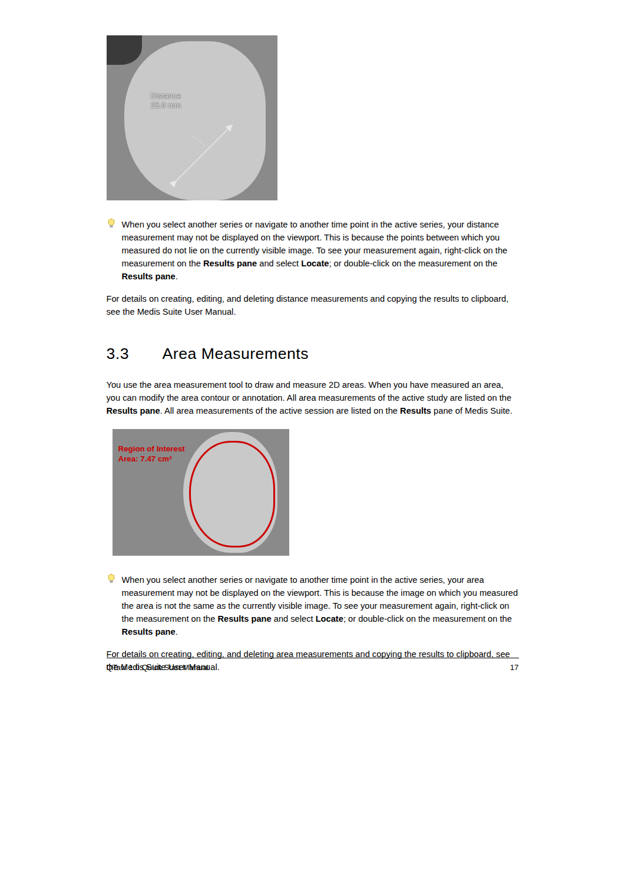Distance
25.9 mm
When you select another series or navigate to another time point in the active series, your distance measurement may not be displayed on the viewport. This is because the points between which you measured do not lie on the currently visible image. To see your measurement again, right-click on the measurement on the Results pane and select Locate; or double-click on the measurement on the Results pane.
For details on creating, editing, and deleting distance measurements and copying the results to clipboard, see the Medis Suite User Manual.
3.3 Area Measurements
You use the area measurement tool to draw and measure 2D areas. When you have measured an area, you can modify the area contour or annotation. All area measurements of the active study are listed on the Results pane. All area measurements of the active session are listed on the Results pane of Medis Suite.
Region of Interest
Area: 7.47 cm²
When you select another series or navigate to another time point in the active series, your area measurement may not be displayed on the viewport. This is because the image on which you measured the area is not the same as the currently visible image. To see your measurement again, right-click on the measurement on the Results pane and select Locate; or double-click on the measurement on the Results pane.
For details on creating, editing, and deleting area measurements and copying the results to clipboard, see the Medis Suite User Manual.
QTavi 1.0 Quick Start Manual 17